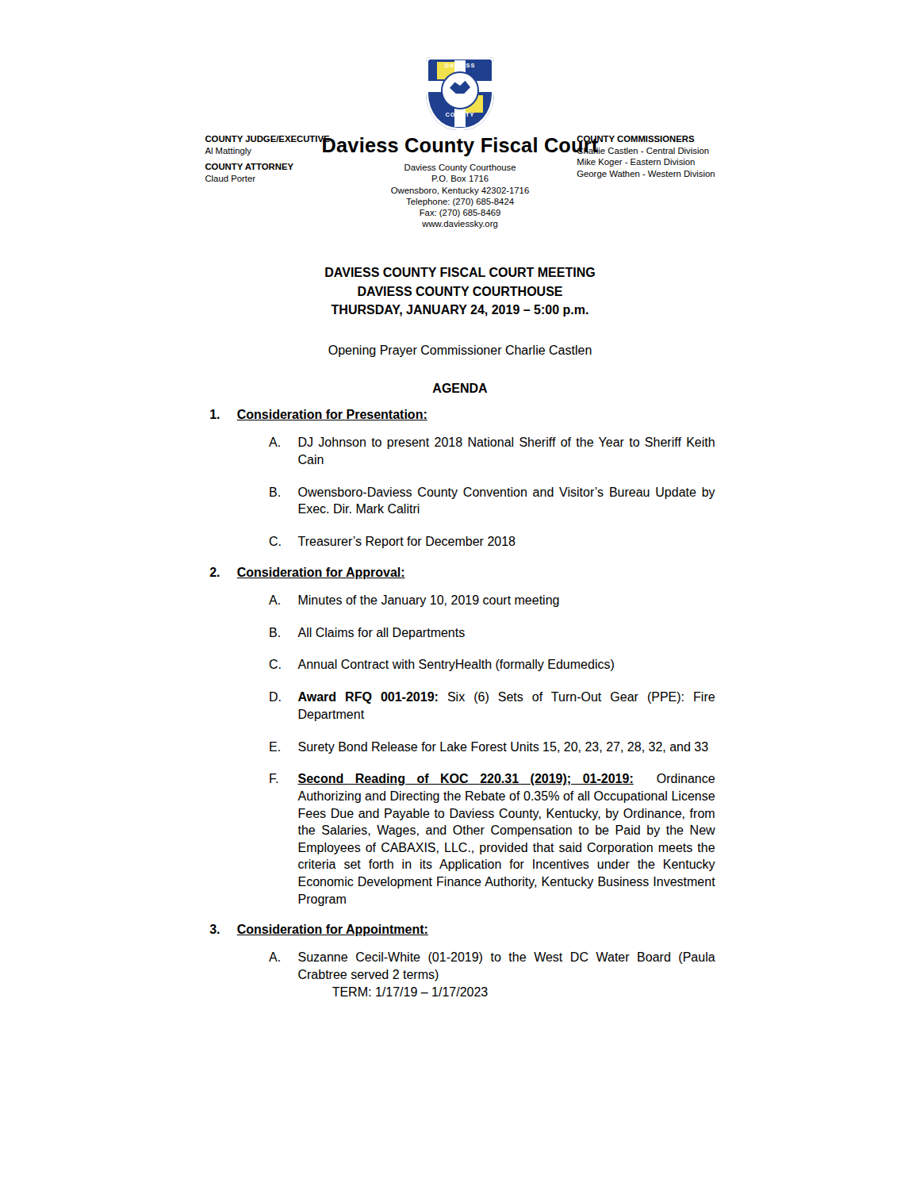COUNTY JUDGE/EXECUTIVE
Al Mattingly
COUNTY ATTORNEY
Claud Porter
COUNTY COMMISSIONERS
Charlie Castlen - Central Division
Mike Koger - Eastern Division
George Wathen - Western Division
DAVIESS
COUNTY
Daviess County Fiscal Court
Daviess County Courthouse
P.O. Box 1716
Owensboro, Kentucky 42302-1716
Telephone: (270) 685-8424
Fax: (270) 685-8469
www.daviessky.org
DAVIESS COUNTY FISCAL COURT MEETING
DAVIESS COUNTY COURTHOUSE
THURSDAY, JANUARY 24, 2019 – 5:00 p.m.
Opening Prayer Commissioner Charlie Castlen
AGENDA
Consideration for Presentation:
DJ Johnson to present 2018 National Sheriff of the Year to Sheriff Keith Cain
Owensboro-Daviess County Convention and Visitor’s Bureau Update by Exec. Dir. Mark Calitri
Treasurer’s Report for December 2018
Consideration for Approval:
Minutes of the January 10, 2019 court meeting
All Claims for all Departments
Annual Contract with SentryHealth (formally Edumedics)
Award RFQ 001-2019: Six (6) Sets of Turn-Out Gear (PPE): Fire Department
Surety Bond Release for Lake Forest Units 15, 20, 23, 27, 28, 32, and 33
Second Reading of KOC 220.31 (2019); 01-2019: Ordinance Authorizing and Directing the Rebate of 0.35% of all Occupational License Fees Due and Payable to Daviess County, Kentucky, by Ordinance, from the Salaries, Wages, and Other Compensation to be Paid by the New Employees of CABAXIS, LLC., provided that said Corporation meets the criteria set forth in its Application for Incentives under the Kentucky Economic Development Finance Authority, Kentucky Business Investment Program
Consideration for Appointment:
Suzanne Cecil-White (01-2019) to the West DC Water Board (Paula Crabtree served 2 terms) TERM: 1/17/19 – 1/17/2023